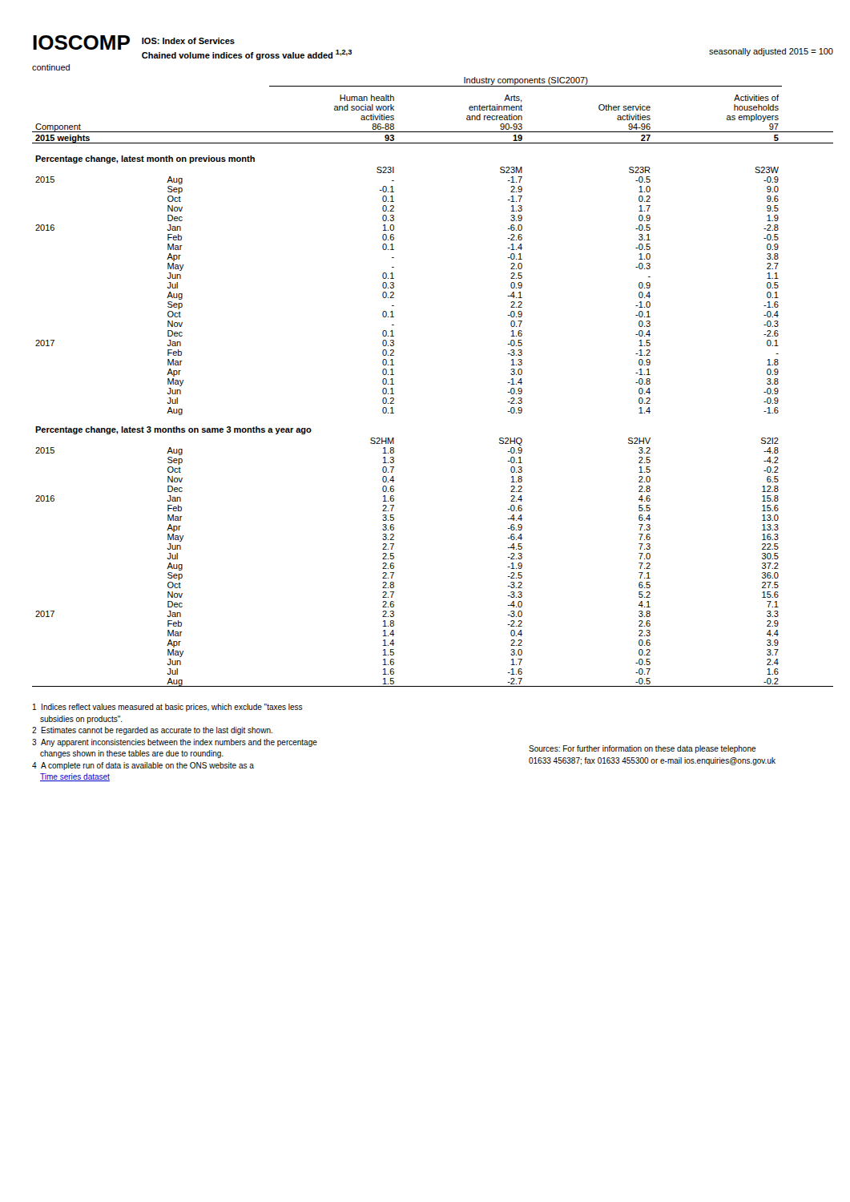IOSCOMP
IOS: Index of Services
Chained volume indices of gross value added 1,2,3
seasonally adjusted 2015 = 100
continued
| | | Industry components (SIC2007) | |
| | | Human health | Arts, | | Activities of | |
| | | and social work | entertainment | Other service | households | |
| | | activities | and recreation | activities | as employers | |
| Component | | 86-88 | 90-93 | 94-96 | 97 | |
| 2015 weights | | 93 | 19 | 27 | 5 | |
| Percentage change, latest month on previous month |
| | | S23I | S23M | S23R | S23W | |
| 2015 | Aug | - | -1.7 | -0.5 | -0.9 | |
| | Sep | -0.1 | 2.9 | 1.0 | 9.0 | |
| | Oct | 0.1 | -1.7 | 0.2 | 9.6 | |
| | Nov | 0.2 | 1.3 | 1.7 | 9.5 | |
| | Dec | 0.3 | 3.9 | 0.9 | 1.9 | |
| 2016 | Jan | 1.0 | -6.0 | -0.5 | -2.8 | |
| | Feb | 0.6 | -2.6 | 3.1 | -0.5 | |
| | Mar | 0.1 | -1.4 | -0.5 | 0.9 | |
| | Apr | - | -0.1 | 1.0 | 3.8 | |
| | May | - | 2.0 | -0.3 | 2.7 | |
| | Jun | 0.1 | 2.5 | - | 1.1 | |
| | Jul | 0.3 | 0.9 | 0.9 | 0.5 | |
| | Aug | 0.2 | -4.1 | 0.4 | 0.1 | |
| | Sep | - | 2.2 | -1.0 | -1.6 | |
| | Oct | 0.1 | -0.9 | -0.1 | -0.4 | |
| | Nov | - | 0.7 | 0.3 | -0.3 | |
| | Dec | 0.1 | 1.6 | -0.4 | -2.6 | |
| 2017 | Jan | 0.3 | -0.5 | 1.5 | 0.1 | |
| | Feb | 0.2 | -3.3 | -1.2 | - | |
| | Mar | 0.1 | 1.3 | 0.9 | 1.8 | |
| | Apr | 0.1 | 3.0 | -1.1 | 0.9 | |
| | May | 0.1 | -1.4 | -0.8 | 3.8 | |
| | Jun | 0.1 | -0.9 | 0.4 | -0.9 | |
| | Jul | 0.2 | -2.3 | 0.2 | -0.9 | |
| | Aug | 0.1 | -0.9 | 1.4 | -1.6 | |
| Percentage change, latest 3 months on same 3 months a year ago |
| | | S2HM | S2HQ | S2HV | S2I2 | |
| 2015 | Aug | 1.8 | -0.9 | 3.2 | -4.8 | |
| | Sep | 1.3 | -0.1 | 2.5 | -4.2 | |
| | Oct | 0.7 | 0.3 | 1.5 | -0.2 | |
| | Nov | 0.4 | 1.8 | 2.0 | 6.5 | |
| | Dec | 0.6 | 2.2 | 2.8 | 12.8 | |
| 2016 | Jan | 1.6 | 2.4 | 4.6 | 15.8 | |
| | Feb | 2.7 | -0.6 | 5.5 | 15.6 | |
| | Mar | 3.5 | -4.4 | 6.4 | 13.0 | |
| | Apr | 3.6 | -6.9 | 7.3 | 13.3 | |
| | May | 3.2 | -6.4 | 7.6 | 16.3 | |
| | Jun | 2.7 | -4.5 | 7.3 | 22.5 | |
| | Jul | 2.5 | -2.3 | 7.0 | 30.5 | |
| | Aug | 2.6 | -1.9 | 7.2 | 37.2 | |
| | Sep | 2.7 | -2.5 | 7.1 | 36.0 | |
| | Oct | 2.8 | -3.2 | 6.5 | 27.5 | |
| | Nov | 2.7 | -3.3 | 5.2 | 15.6 | |
| | Dec | 2.6 | -4.0 | 4.1 | 7.1 | |
| 2017 | Jan | 2.3 | -3.0 | 3.8 | 3.3 | |
| | Feb | 1.8 | -2.2 | 2.6 | 2.9 | |
| | Mar | 1.4 | 0.4 | 2.3 | 4.4 | |
| | Apr | 1.4 | 2.2 | 0.6 | 3.9 | |
| | May | 1.5 | 3.0 | 0.2 | 3.7 | |
| | Jun | 1.6 | 1.7 | -0.5 | 2.4 | |
| | Jul | 1.6 | -1.6 | -0.7 | 1.6 | |
| | Aug | 1.5 | -2.7 | -0.5 | -0.2 | |
1 Indices reflect values measured at basic prices, which exclude "taxes less
subsidies on products".
2 Estimates cannot be regarded as accurate to the last digit shown.
3 Any apparent inconsistencies between the index numbers and the percentage
changes shown in these tables are due to rounding.
4 A complete run of data is available on the ONS website as a
Time series dataset
Sources: For further information on these data please telephone
01633 456387; fax 01633 455300 or e-mail ios.enquiries@ons.gov.uk